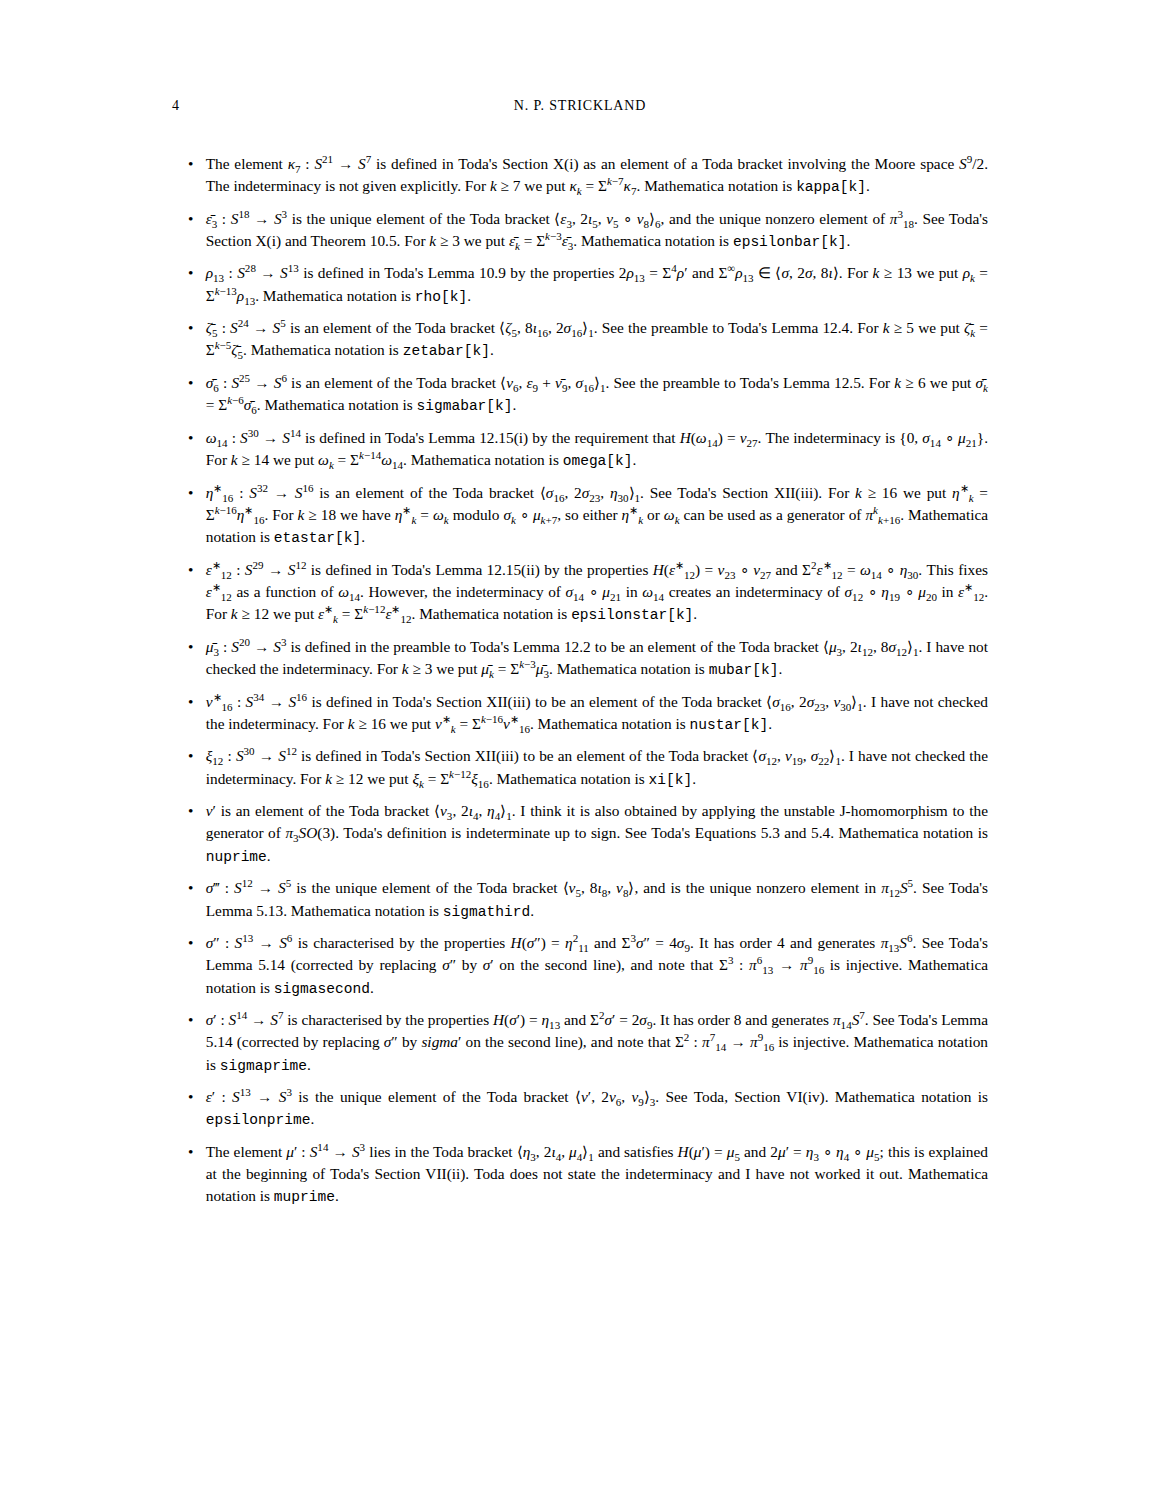4
N. P. STRICKLAND
The element κ7 : S21 → S7 is defined in Toda's Section X(i) as an element of a Toda bracket involving the Moore space S9/2. The indeterminacy is not given explicitly. For k ≥ 7 we put κk = Σk−7κ7. Mathematica notation is kappa[k].
ε̄3 : S18 → S3 is the unique element of the Toda bracket ⟨ε3, 2ι5, ν5 ∘ ν8⟩6, and the unique nonzero element of π318. See Toda's Section X(i) and Theorem 10.5. For k ≥ 3 we put ε̄k = Σk−3ε̄3. Mathematica notation is epsilonbar[k].
ρ13 : S28 → S13 is defined in Toda's Lemma 10.9 by the properties 2ρ13 = Σ4ρ′ and Σ∞ρ13 ∈ ⟨σ, 2σ, 8ι⟩. For k ≥ 13 we put ρk = Σk−13ρ13. Mathematica notation is rho[k].
ζ̄5 : S24 → S5 is an element of the Toda bracket ⟨ζ5, 8ι16, 2σ16⟩1. See the preamble to Toda's Lemma 12.4. For k ≥ 5 we put ζ̄k = Σk−5ζ̄5. Mathematica notation is zetabar[k].
σ̄6 : S25 → S6 is an element of the Toda bracket ⟨ν6, ε9 + ν̄9, σ16⟩1. See the preamble to Toda's Lemma 12.5. For k ≥ 6 we put σ̄k = Σk−6σ̄6. Mathematica notation is sigmabar[k].
ω14 : S30 → S14 is defined in Toda's Lemma 12.15(i) by the requirement that H(ω14) = ν27. The indeterminacy is {0, σ14 ∘ μ21}. For k ≥ 14 we put ωk = Σk−14ω14. Mathematica notation is omega[k].
η∗16 : S32 → S16 is an element of the Toda bracket ⟨σ16, 2σ23, η30⟩1. See Toda's Section XII(iii). For k ≥ 16 we put η∗k = Σk−16η∗16. For k ≥ 18 we have η∗k = ωk modulo σk ∘ μk+7, so either η∗k or ωk can be used as a generator of πkk+16. Mathematica notation is etastar[k].
ε∗12 : S29 → S12 is defined in Toda's Lemma 12.15(ii) by the properties H(ε∗12) = ν23 ∘ ν27 and Σ2ε∗12 = ω14 ∘ η30. This fixes ε∗12 as a function of ω14. However, the indeterminacy of σ14 ∘ μ21 in ω14 creates an indeterminacy of σ12 ∘ η19 ∘ μ20 in ε∗12. For k ≥ 12 we put ε∗k = Σk−12ε∗12. Mathematica notation is epsilonstar[k].
μ̄3 : S20 → S3 is defined in the preamble to Toda's Lemma 12.2 to be an element of the Toda bracket ⟨μ3, 2ι12, 8σ12⟩1. I have not checked the indeterminacy. For k ≥ 3 we put μ̄k = Σk−3μ̄3. Mathematica notation is mubar[k].
ν∗16 : S34 → S16 is defined in Toda's Section XII(iii) to be an element of the Toda bracket ⟨σ16, 2σ23, ν30⟩1. I have not checked the indeterminacy. For k ≥ 16 we put ν∗k = Σk−16ν∗16. Mathematica notation is nustar[k].
ξ12 : S30 → S12 is defined in Toda's Section XII(iii) to be an element of the Toda bracket ⟨σ12, ν19, σ22⟩1. I have not checked the indeterminacy. For k ≥ 12 we put ξk = Σk−12ξ16. Mathematica notation is xi[k].
ν′ is an element of the Toda bracket ⟨ν3, 2ι4, η4⟩1. I think it is also obtained by applying the unstable J-homomorphism to the generator of π3SO(3). Toda's definition is indeterminate up to sign. See Toda's Equations 5.3 and 5.4. Mathematica notation is nuprime.
σ‴ : S12 → S5 is the unique element of the Toda bracket ⟨ν5, 8ι8, ν8⟩, and is the unique nonzero element in π12S5. See Toda's Lemma 5.13. Mathematica notation is sigmathird.
σ″ : S13 → S6 is characterised by the properties H(σ″) = η211 and Σ3σ″ = 4σ9. It has order 4 and generates π13S6. See Toda's Lemma 5.14 (corrected by replacing σ″ by σ′ on the second line), and note that Σ3 : π613 → π916 is injective. Mathematica notation is sigmasecond.
σ′ : S14 → S7 is characterised by the properties H(σ′) = η13 and Σ2σ′ = 2σ9. It has order 8 and generates π14S7. See Toda's Lemma 5.14 (corrected by replacing σ″ by sigma′ on the second line), and note that Σ2 : π714 → π916 is injective. Mathematica notation is sigmaprime.
ε′ : S13 → S3 is the unique element of the Toda bracket ⟨ν′, 2ν6, ν9⟩3. See Toda, Section VI(iv). Mathematica notation is epsilonprime.
The element μ′ : S14 → S3 lies in the Toda bracket ⟨η3, 2ι4, μ4⟩1 and satisfies H(μ′) = μ5 and 2μ′ = η3 ∘ η4 ∘ μ5; this is explained at the beginning of Toda's Section VII(ii). Toda does not state the indeterminacy and I have not worked it out. Mathematica notation is muprime.